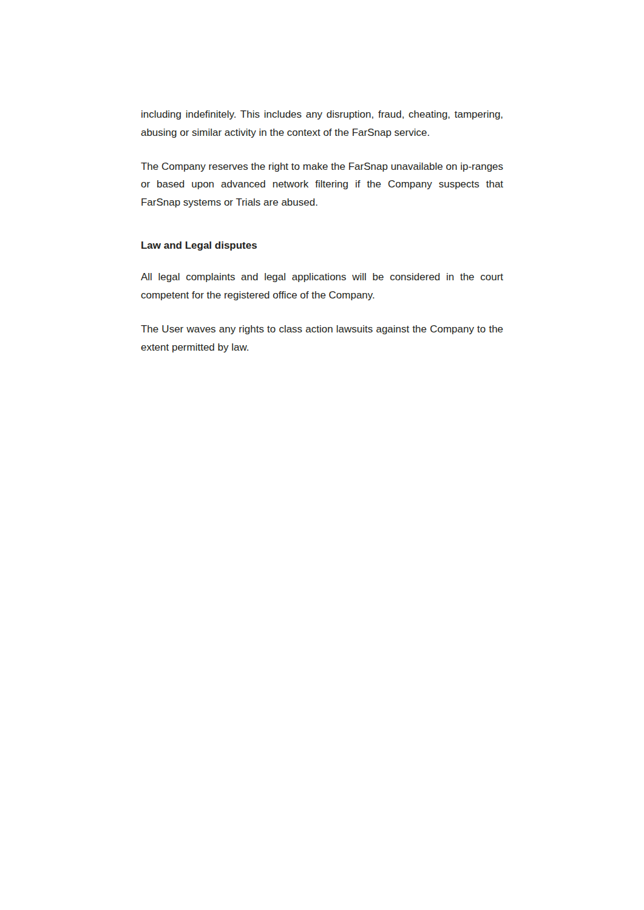including indefinitely. This includes any disruption, fraud, cheating, tampering, abusing or similar activity in the context of the FarSnap service.
The Company reserves the right to make the FarSnap unavailable on ip-ranges or based upon advanced network filtering if the Company suspects that FarSnap systems or Trials are abused.
Law and Legal disputes
All legal complaints and legal applications will be considered in the court competent for the registered office of the Company.
The User waves any rights to class action lawsuits against the Company to the extent permitted by law.